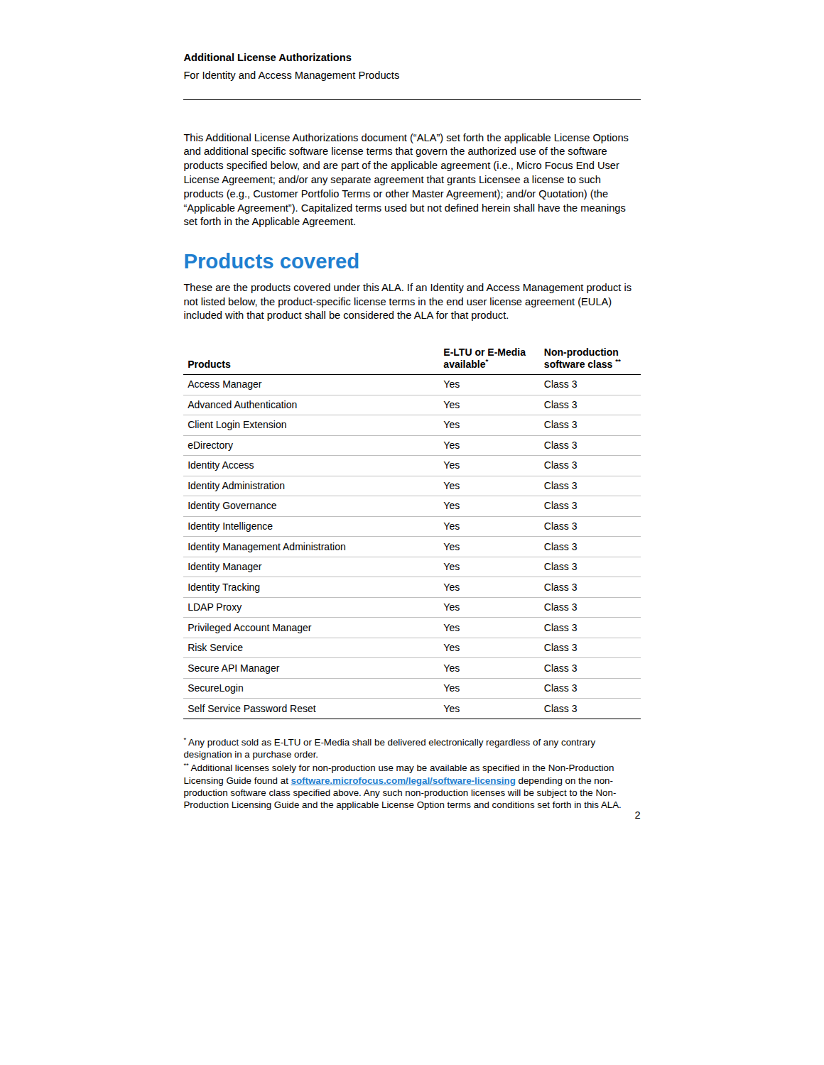Additional License Authorizations
For Identity and Access Management Products
This Additional License Authorizations document (“ALA”) set forth the applicable License Options and additional specific software license terms that govern the authorized use of the software products specified below, and are part of the applicable agreement (i.e., Micro Focus End User License Agreement; and/or any separate agreement that grants Licensee a license to such products (e.g., Customer Portfolio Terms or other Master Agreement); and/or Quotation) (the “Applicable Agreement”). Capitalized terms used but not defined herein shall have the meanings set forth in the Applicable Agreement.
Products covered
These are the products covered under this ALA. If an Identity and Access Management product is not listed below, the product-specific license terms in the end user license agreement (EULA) included with that product shall be considered the ALA for that product.
| Products | E-LTU or E-Media available * | Non-production software class ** |
| --- | --- | --- |
| Access Manager | Yes | Class 3 |
| Advanced Authentication | Yes | Class 3 |
| Client Login Extension | Yes | Class 3 |
| eDirectory | Yes | Class 3 |
| Identity Access | Yes | Class 3 |
| Identity Administration | Yes | Class 3 |
| Identity Governance | Yes | Class 3 |
| Identity Intelligence | Yes | Class 3 |
| Identity Management Administration | Yes | Class 3 |
| Identity Manager | Yes | Class 3 |
| Identity Tracking | Yes | Class 3 |
| LDAP Proxy | Yes | Class 3 |
| Privileged Account Manager | Yes | Class 3 |
| Risk Service | Yes | Class 3 |
| Secure API Manager | Yes | Class 3 |
| SecureLogin | Yes | Class 3 |
| Self Service Password Reset | Yes | Class 3 |
* Any product sold as E-LTU or E-Media shall be delivered electronically regardless of any contrary designation in a purchase order.
** Additional licenses solely for non-production use may be available as specified in the Non-Production Licensing Guide found at software.microfocus.com/legal/software-licensing depending on the non-production software class specified above. Any such non-production licenses will be subject to the Non-Production Licensing Guide and the applicable License Option terms and conditions set forth in this ALA.
2